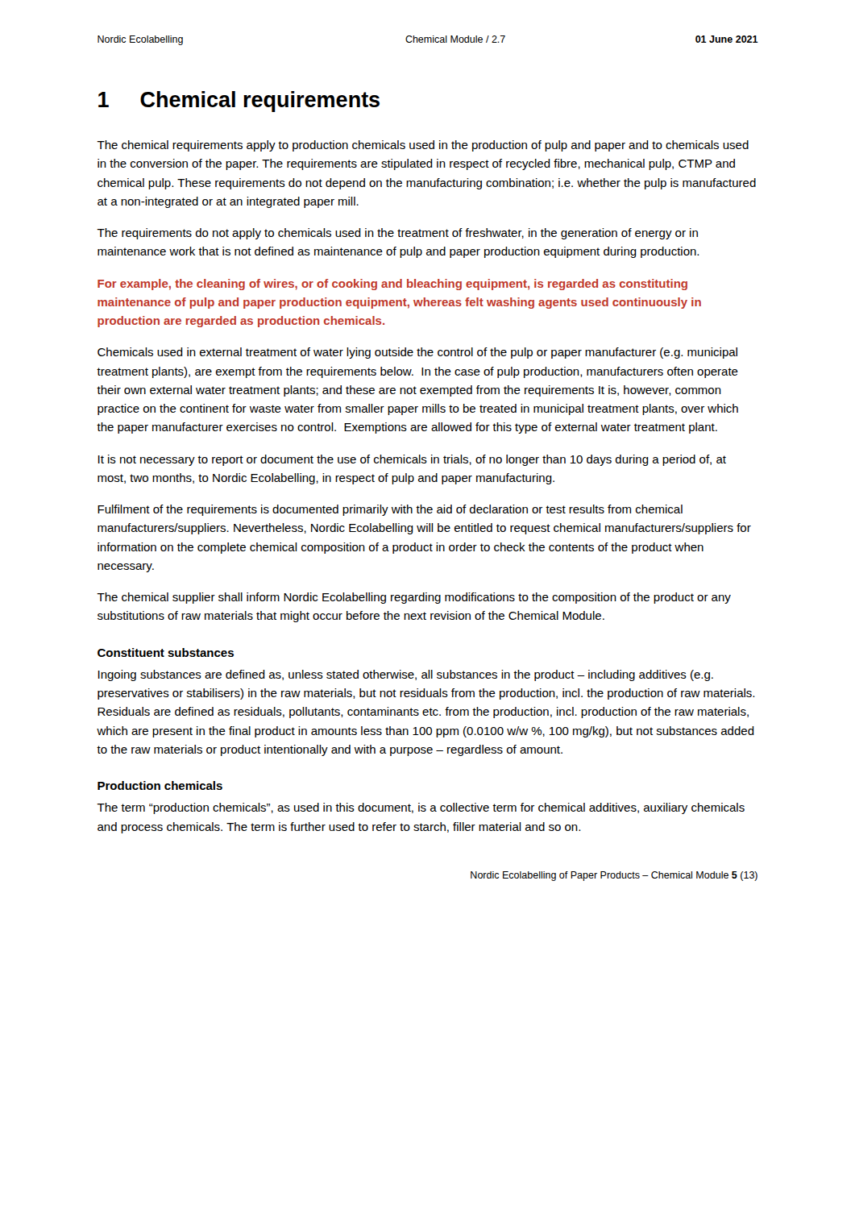Nordic Ecolabelling
Chemical Module / 2.7
01 June 2021
1 Chemical requirements
The chemical requirements apply to production chemicals used in the production of pulp and paper and to chemicals used in the conversion of the paper. The requirements are stipulated in respect of recycled fibre, mechanical pulp, CTMP and chemical pulp. These requirements do not depend on the manufacturing combination; i.e. whether the pulp is manufactured at a non-integrated or at an integrated paper mill.
The requirements do not apply to chemicals used in the treatment of freshwater, in the generation of energy or in maintenance work that is not defined as maintenance of pulp and paper production equipment during production.
For example, the cleaning of wires, or of cooking and bleaching equipment, is regarded as constituting maintenance of pulp and paper production equipment, whereas felt washing agents used continuously in production are regarded as production chemicals.
Chemicals used in external treatment of water lying outside the control of the pulp or paper manufacturer (e.g. municipal treatment plants), are exempt from the requirements below. In the case of pulp production, manufacturers often operate their own external water treatment plants; and these are not exempted from the requirements It is, however, common practice on the continent for waste water from smaller paper mills to be treated in municipal treatment plants, over which the paper manufacturer exercises no control. Exemptions are allowed for this type of external water treatment plant.
It is not necessary to report or document the use of chemicals in trials, of no longer than 10 days during a period of, at most, two months, to Nordic Ecolabelling, in respect of pulp and paper manufacturing.
Fulfilment of the requirements is documented primarily with the aid of declaration or test results from chemical manufacturers/suppliers. Nevertheless, Nordic Ecolabelling will be entitled to request chemical manufacturers/suppliers for information on the complete chemical composition of a product in order to check the contents of the product when necessary.
The chemical supplier shall inform Nordic Ecolabelling regarding modifications to the composition of the product or any substitutions of raw materials that might occur before the next revision of the Chemical Module.
Constituent substances
Ingoing substances are defined as, unless stated otherwise, all substances in the product – including additives (e.g. preservatives or stabilisers) in the raw materials, but not residuals from the production, incl. the production of raw materials. Residuals are defined as residuals, pollutants, contaminants etc. from the production, incl. production of the raw materials, which are present in the final product in amounts less than 100 ppm (0.0100 w/w %, 100 mg/kg), but not substances added to the raw materials or product intentionally and with a purpose – regardless of amount.
Production chemicals
The term “production chemicals”, as used in this document, is a collective term for chemical additives, auxiliary chemicals and process chemicals. The term is further used to refer to starch, filler material and so on.
Nordic Ecolabelling of Paper Products – Chemical Module 5 (13)